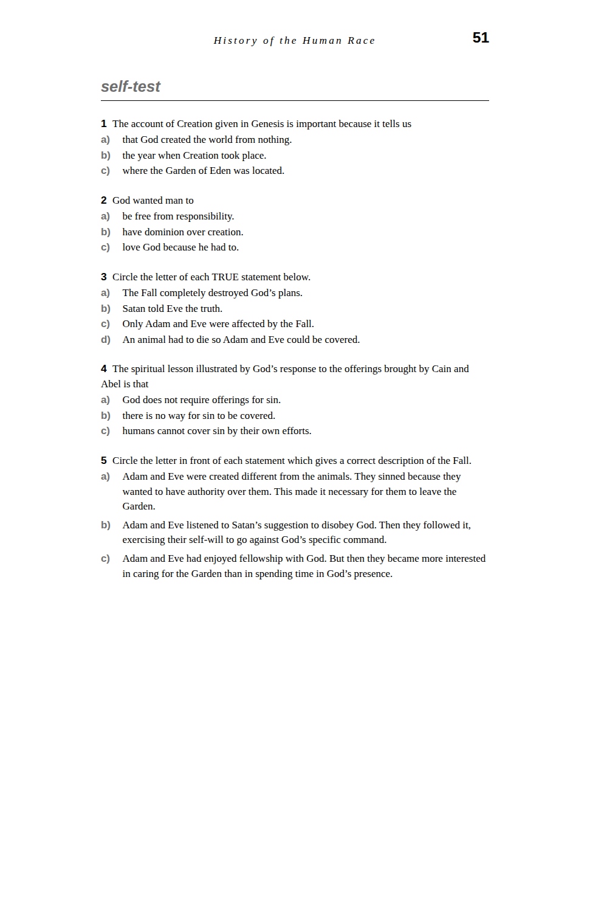History of the Human Race 51
self-test
1 The account of Creation given in Genesis is important because it tells us
a) that God created the world from nothing.
b) the year when Creation took place.
c) where the Garden of Eden was located.
2 God wanted man to
a) be free from responsibility.
b) have dominion over creation.
c) love God because he had to.
3 Circle the letter of each TRUE statement below.
a) The Fall completely destroyed God’s plans.
b) Satan told Eve the truth.
c) Only Adam and Eve were affected by the Fall.
d) An animal had to die so Adam and Eve could be covered.
4 The spiritual lesson illustrated by God’s response to the offerings brought by Cain and Abel is that
a) God does not require offerings for sin.
b) there is no way for sin to be covered.
c) humans cannot cover sin by their own efforts.
5 Circle the letter in front of each statement which gives a correct description of the Fall.
a) Adam and Eve were created different from the animals. They sinned because they wanted to have authority over them. This made it necessary for them to leave the Garden.
b) Adam and Eve listened to Satan’s suggestion to disobey God. Then they followed it, exercising their self-will to go against God’s specific command.
c) Adam and Eve had enjoyed fellowship with God. But then they became more interested in caring for the Garden than in spending time in God’s presence.